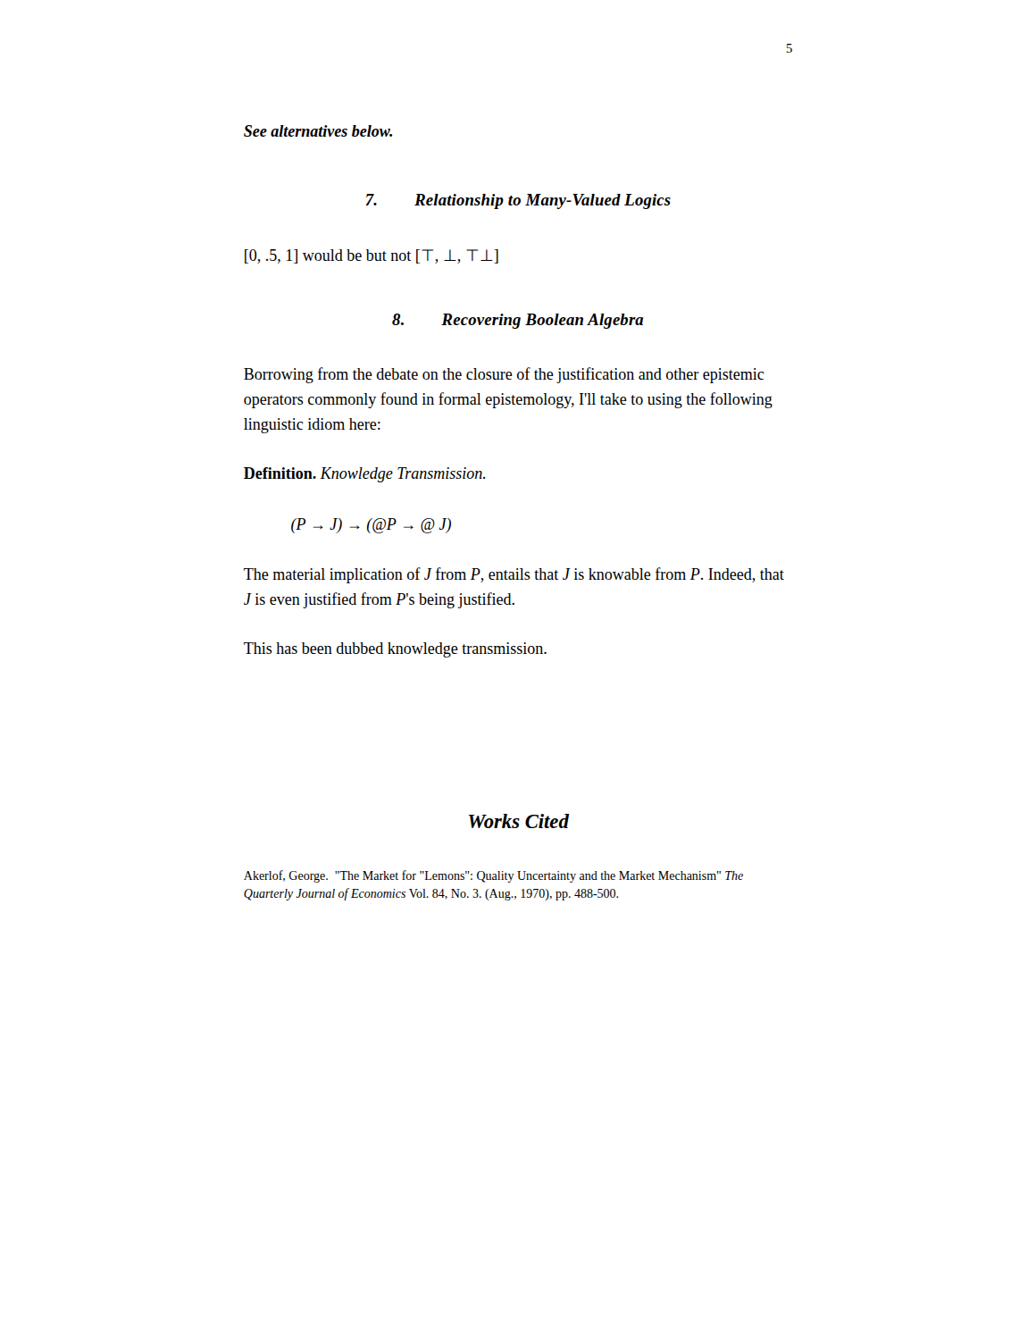5
See alternatives below.
7. Relationship to Many-Valued Logics
[0, .5, 1] would be but not [⊤, ⊥, ⊤⊥]
8. Recovering Boolean Algebra
Borrowing from the debate on the closure of the justification and other epistemic operators commonly found in formal epistemology, I'll take to using the following linguistic idiom here:
Definition. Knowledge Transmission.
(P → J) → (@P → @ J)
The material implication of J from P, entails that J is knowable from P. Indeed, that J is even justified from P's being justified.
This has been dubbed knowledge transmission.
Works Cited
Akerlof, George. "The Market for "Lemons": Quality Uncertainty and the Market Mechanism" The Quarterly Journal of Economics Vol. 84, No. 3. (Aug., 1970), pp. 488-500.